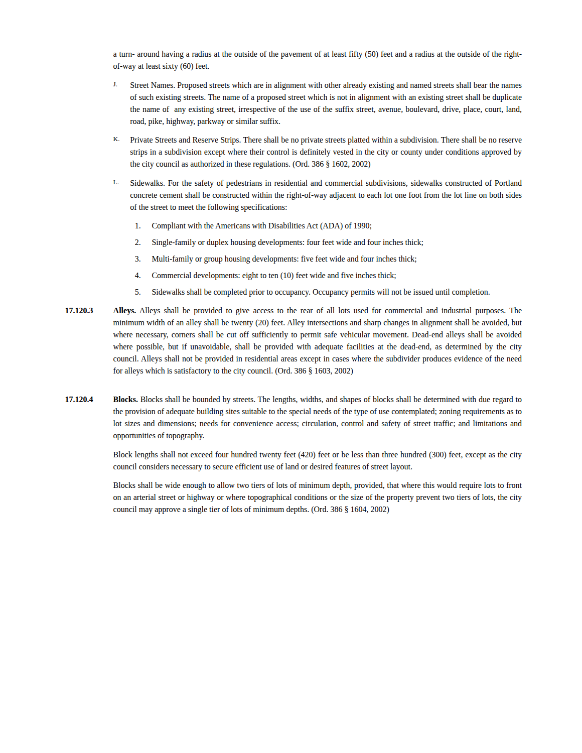a turn- around having a radius at the outside of the pavement of at least fifty (50) feet and a radius at the outside of the right-of-way at least sixty (60) feet.
J.
Street Names. Proposed streets which are in alignment with other already existing and named streets shall bear the names of such existing streets. The name of a proposed street which is not in alignment with an existing street shall be duplicate the name of any existing street, irrespective of the use of the suffix street, avenue, boulevard, drive, place, court, land, road, pike, highway, parkway or similar suffix.
K.
Private Streets and Reserve Strips. There shall be no private streets platted within a subdivision. There shall be no reserve strips in a subdivision except where their control is definitely vested in the city or county under conditions approved by the city council as authorized in these regulations. (Ord. 386 § 1602, 2002)
L.
Sidewalks. For the safety of pedestrians in residential and commercial subdivisions, sidewalks constructed of Portland concrete cement shall be constructed within the right-of-way adjacent to each lot one foot from the lot line on both sides of the street to meet the following specifications:
Compliant with the Americans with Disabilities Act (ADA) of 1990;
Single-family or duplex housing developments: four feet wide and four inches thick;
Multi-family or group housing developments: five feet wide and four inches thick;
Commercial developments: eight to ten (10) feet wide and five inches thick;
Sidewalks shall be completed prior to occupancy. Occupancy permits will not be issued until completion.
17.120.3
Alleys. Alleys shall be provided to give access to the rear of all lots used for commercial and industrial purposes. The minimum width of an alley shall be twenty (20) feet. Alley intersections and sharp changes in alignment shall be avoided, but where necessary, corners shall be cut off sufficiently to permit safe vehicular movement. Dead-end alleys shall be avoided where possible, but if unavoidable, shall be provided with adequate facilities at the dead-end, as determined by the city council. Alleys shall not be provided in residential areas except in cases where the subdivider produces evidence of the need for alleys which is satisfactory to the city council. (Ord. 386 § 1603, 2002)
17.120.4
Blocks. Blocks shall be bounded by streets. The lengths, widths, and shapes of blocks shall be determined with due regard to the provision of adequate building sites suitable to the special needs of the type of use contemplated; zoning requirements as to lot sizes and dimensions; needs for convenience access; circulation, control and safety of street traffic; and limitations and opportunities of topography.
Block lengths shall not exceed four hundred twenty feet (420) feet or be less than three hundred (300) feet, except as the city council considers necessary to secure efficient use of land or desired features of street layout.
Blocks shall be wide enough to allow two tiers of lots of minimum depth, provided, that where this would require lots to front on an arterial street or highway or where topographical conditions or the size of the property prevent two tiers of lots, the city council may approve a single tier of lots of minimum depths. (Ord. 386 § 1604, 2002)